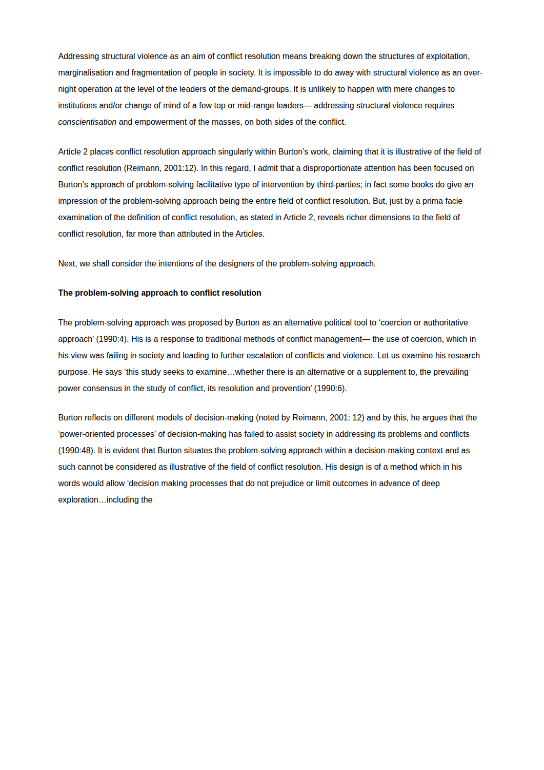Addressing structural violence as an aim of conflict resolution means breaking down the structures of exploitation, marginalisation and fragmentation of people in society. It is impossible to do away with structural violence as an over-night operation at the level of the leaders of the demand-groups. It is unlikely to happen with mere changes to institutions and/or change of mind of a few top or mid-range leaders— addressing structural violence requires conscientisation and empowerment of the masses, on both sides of the conflict.
Article 2 places conflict resolution approach singularly within Burton’s work, claiming that it is illustrative of the field of conflict resolution (Reimann, 2001:12). In this regard, I admit that a disproportionate attention has been focused on Burton’s approach of problem-solving facilitative type of intervention by third-parties; in fact some books do give an impression of the problem-solving approach being the entire field of conflict resolution. But, just by a prima facie examination of the definition of conflict resolution, as stated in Article 2, reveals richer dimensions to the field of conflict resolution, far more than attributed in the Articles.
Next, we shall consider the intentions of the designers of the problem-solving approach.
The problem-solving approach to conflict resolution
The problem-solving approach was proposed by Burton as an alternative political tool to ‘coercion or authoritative approach’ (1990:4). His is a response to traditional methods of conflict management— the use of coercion, which in his view was failing in society and leading to further escalation of conflicts and violence. Let us examine his research purpose. He says ‘this study seeks to examine…whether there is an alternative or a supplement to, the prevailing power consensus in the study of conflict, its resolution and provention’ (1990:6).
Burton reflects on different models of decision-making (noted by Reimann, 2001: 12) and by this, he argues that the ‘power-oriented processes’ of decision-making has failed to assist society in addressing its problems and conflicts (1990:48). It is evident that Burton situates the problem-solving approach within a decision-making context and as such cannot be considered as illustrative of the field of conflict resolution. His design is of a method which in his words would allow ‘decision making processes that do not prejudice or limit outcomes in advance of deep exploration…including the